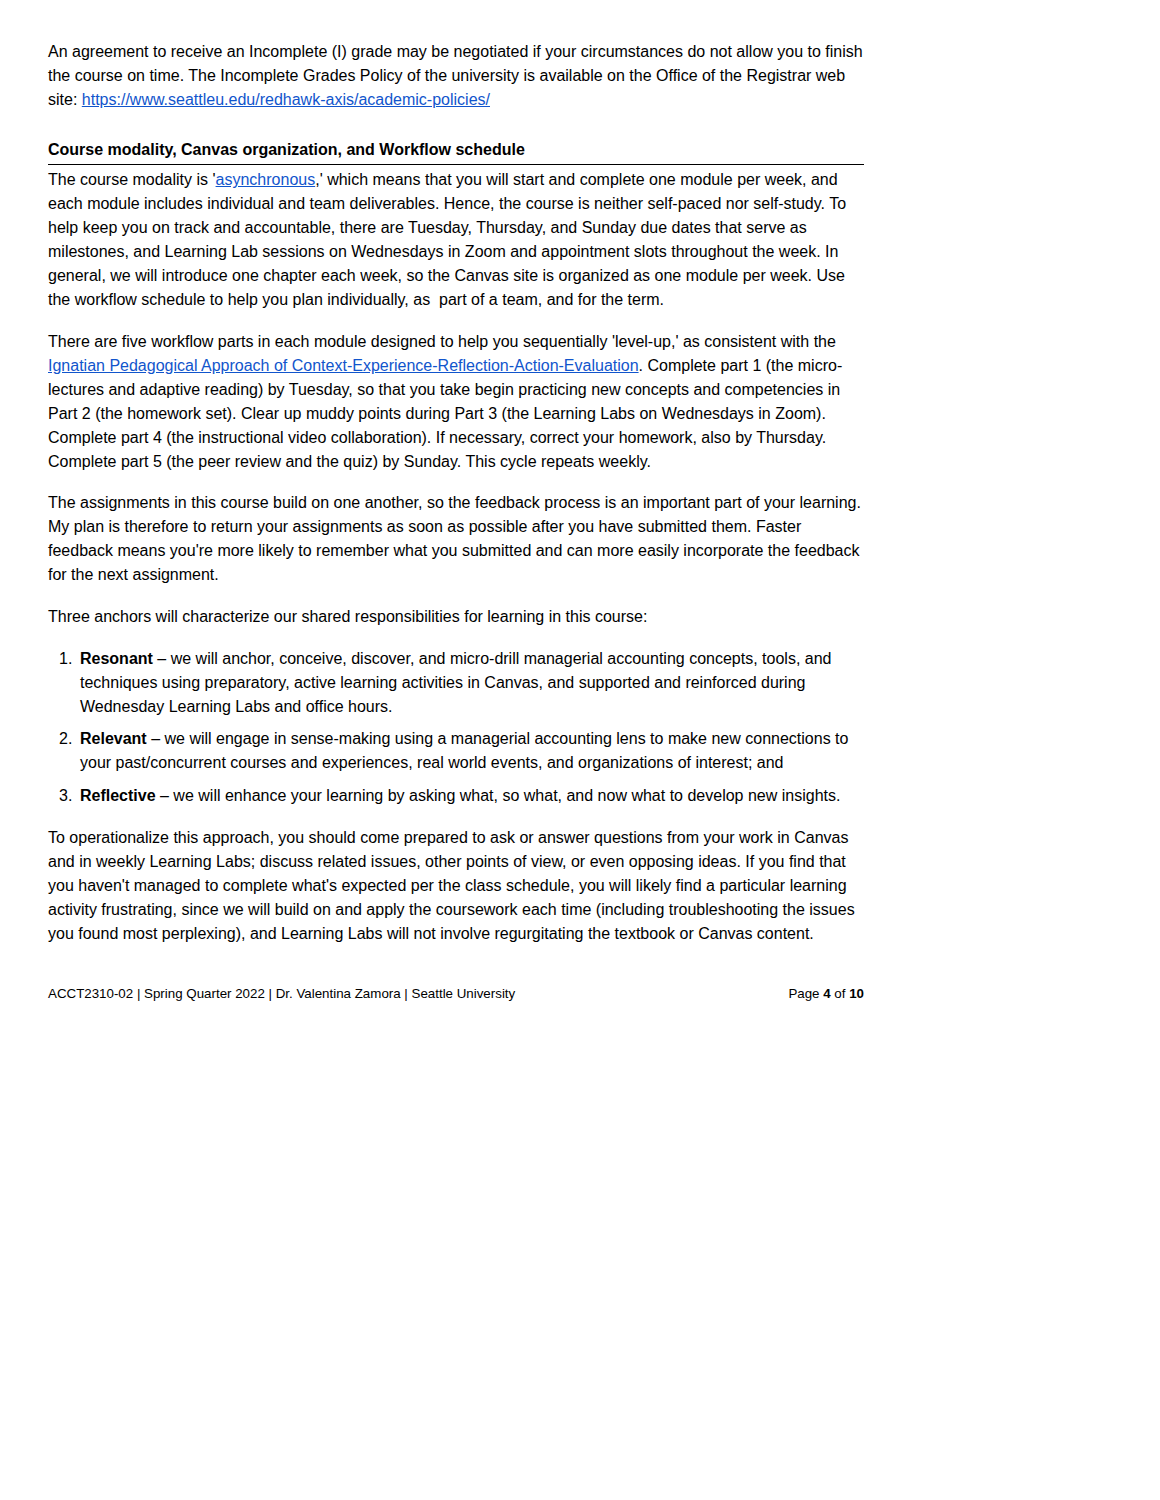An agreement to receive an Incomplete (I) grade may be negotiated if your circumstances do not allow you to finish the course on time. The Incomplete Grades Policy of the university is available on the Office of the Registrar web site: https://www.seattleu.edu/redhawk-axis/academic-policies/
Course modality, Canvas organization, and Workflow schedule
The course modality is 'asynchronous,' which means that you will start and complete one module per week, and each module includes individual and team deliverables. Hence, the course is neither self-paced nor self-study. To help keep you on track and accountable, there are Tuesday, Thursday, and Sunday due dates that serve as milestones, and Learning Lab sessions on Wednesdays in Zoom and appointment slots throughout the week. In general, we will introduce one chapter each week, so the Canvas site is organized as one module per week. Use the workflow schedule to help you plan individually, as part of a team, and for the term.
There are five workflow parts in each module designed to help you sequentially 'level-up,' as consistent with the Ignatian Pedagogical Approach of Context-Experience-Reflection-Action-Evaluation. Complete part 1 (the micro-lectures and adaptive reading) by Tuesday, so that you take begin practicing new concepts and competencies in Part 2 (the homework set). Clear up muddy points during Part 3 (the Learning Labs on Wednesdays in Zoom). Complete part 4 (the instructional video collaboration). If necessary, correct your homework, also by Thursday. Complete part 5 (the peer review and the quiz) by Sunday. This cycle repeats weekly.
The assignments in this course build on one another, so the feedback process is an important part of your learning. My plan is therefore to return your assignments as soon as possible after you have submitted them. Faster feedback means you're more likely to remember what you submitted and can more easily incorporate the feedback for the next assignment.
Three anchors will characterize our shared responsibilities for learning in this course:
Resonant – we will anchor, conceive, discover, and micro-drill managerial accounting concepts, tools, and techniques using preparatory, active learning activities in Canvas, and supported and reinforced during Wednesday Learning Labs and office hours.
Relevant – we will engage in sense-making using a managerial accounting lens to make new connections to your past/concurrent courses and experiences, real world events, and organizations of interest; and
Reflective – we will enhance your learning by asking what, so what, and now what to develop new insights.
To operationalize this approach, you should come prepared to ask or answer questions from your work in Canvas and in weekly Learning Labs; discuss related issues, other points of view, or even opposing ideas. If you find that you haven't managed to complete what's expected per the class schedule, you will likely find a particular learning activity frustrating, since we will build on and apply the coursework each time (including troubleshooting the issues you found most perplexing), and Learning Labs will not involve regurgitating the textbook or Canvas content.
ACCT2310-02 | Spring Quarter 2022 | Dr. Valentina Zamora | Seattle University Page 4 of 10